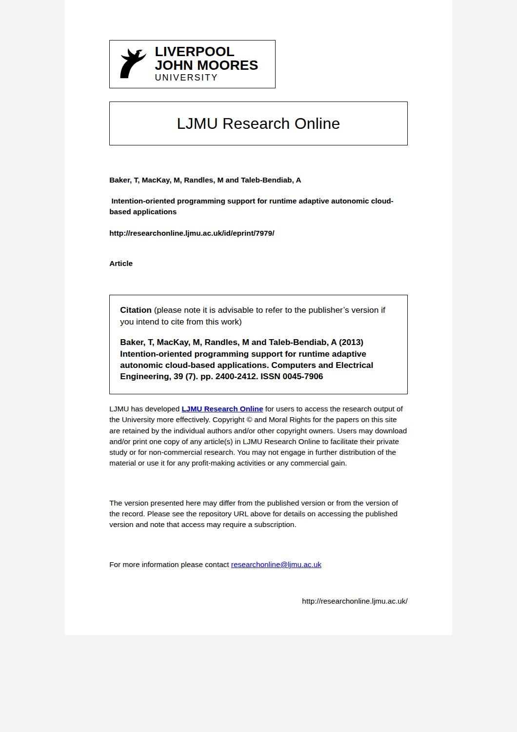LIVERPOOL JOHN MOORES UNIVERSITY
LJMU Research Online
Baker, T, MacKay, M, Randles, M and Taleb-Bendiab, A
Intention-oriented programming support for runtime adaptive autonomic cloud-based applications
http://researchonline.ljmu.ac.uk/id/eprint/7979/
Article
Citation (please note it is advisable to refer to the publisher’s version if you intend to cite from this work)
Baker, T, MacKay, M, Randles, M and Taleb-Bendiab, A (2013) Intention-oriented programming support for runtime adaptive autonomic cloud-based applications. Computers and Electrical Engineering, 39 (7). pp. 2400-2412. ISSN 0045-7906
LJMU has developed LJMU Research Online for users to access the research output of the University more effectively. Copyright © and Moral Rights for the papers on this site are retained by the individual authors and/or other copyright owners. Users may download and/or print one copy of any article(s) in LJMU Research Online to facilitate their private study or for non-commercial research. You may not engage in further distribution of the material or use it for any profit-making activities or any commercial gain.
The version presented here may differ from the published version or from the version of the record. Please see the repository URL above for details on accessing the published version and note that access may require a subscription.
For more information please contact researchonline@ljmu.ac.uk
http://researchonline.ljmu.ac.uk/